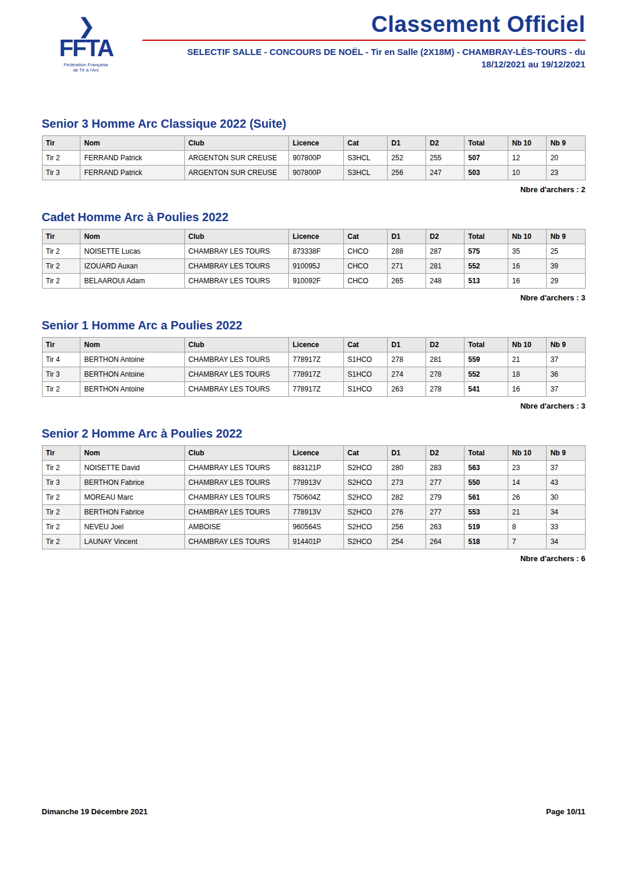❯
FFTA
Fédération Française
de Tir à l'Arc
Classement Officiel
SELECTIF SALLE - CONCOURS DE NOËL - Tir en Salle (2X18M) - CHAMBRAY-LÈS-TOURS - du 18/12/2021 au 19/12/2021
Senior 3 Homme Arc Classique 2022 (Suite)
| Tir | Nom | Club | Licence | Cat | D1 | D2 | Total | Nb 10 | Nb 9 |
| --- | --- | --- | --- | --- | --- | --- | --- | --- | --- |
| Tir 2 | FERRAND Patrick | ARGENTON SUR CREUSE | 907800P | S3HCL | 252 | 255 | 507 | 12 | 20 |
| Tir 3 | FERRAND Patrick | ARGENTON SUR CREUSE | 907800P | S3HCL | 256 | 247 | 503 | 10 | 23 |
Nbre d'archers : 2
Cadet Homme Arc à Poulies 2022
| Tir | Nom | Club | Licence | Cat | D1 | D2 | Total | Nb 10 | Nb 9 |
| --- | --- | --- | --- | --- | --- | --- | --- | --- | --- |
| Tir 2 | NOISETTE Lucas | CHAMBRAY LES TOURS | 873338F | CHCO | 288 | 287 | 575 | 35 | 25 |
| Tir 2 | IZOUARD Auxan | CHAMBRAY LES TOURS | 910095J | CHCO | 271 | 281 | 552 | 16 | 39 |
| Tir 2 | BELAAROUI Adam | CHAMBRAY LES TOURS | 910092F | CHCO | 265 | 248 | 513 | 16 | 29 |
Nbre d'archers : 3
Senior 1 Homme Arc a Poulies 2022
| Tir | Nom | Club | Licence | Cat | D1 | D2 | Total | Nb 10 | Nb 9 |
| --- | --- | --- | --- | --- | --- | --- | --- | --- | --- |
| Tir 4 | BERTHON Antoine | CHAMBRAY LES TOURS | 778917Z | S1HCO | 278 | 281 | 559 | 21 | 37 |
| Tir 3 | BERTHON Antoine | CHAMBRAY LES TOURS | 778917Z | S1HCO | 274 | 278 | 552 | 18 | 36 |
| Tir 2 | BERTHON Antoine | CHAMBRAY LES TOURS | 778917Z | S1HCO | 263 | 278 | 541 | 16 | 37 |
Nbre d'archers : 3
Senior 2 Homme Arc à Poulies 2022
| Tir | Nom | Club | Licence | Cat | D1 | D2 | Total | Nb 10 | Nb 9 |
| --- | --- | --- | --- | --- | --- | --- | --- | --- | --- |
| Tir 2 | NOISETTE David | CHAMBRAY LES TOURS | 883121P | S2HCO | 280 | 283 | 563 | 23 | 37 |
| Tir 3 | BERTHON Fabrice | CHAMBRAY LES TOURS | 778913V | S2HCO | 273 | 277 | 550 | 14 | 43 |
| Tir 2 | MOREAU Marc | CHAMBRAY LES TOURS | 750604Z | S2HCO | 282 | 279 | 561 | 26 | 30 |
| Tir 2 | BERTHON Fabrice | CHAMBRAY LES TOURS | 778913V | S2HCO | 276 | 277 | 553 | 21 | 34 |
| Tir 2 | NEVEU Joel | AMBOISE | 960564S | S2HCO | 256 | 263 | 519 | 8 | 33 |
| Tir 2 | LAUNAY Vincent | CHAMBRAY LES TOURS | 914401P | S2HCO | 254 | 264 | 518 | 7 | 34 |
Nbre d'archers : 6
Dimanche 19 Décembre 2021 Page 10/11